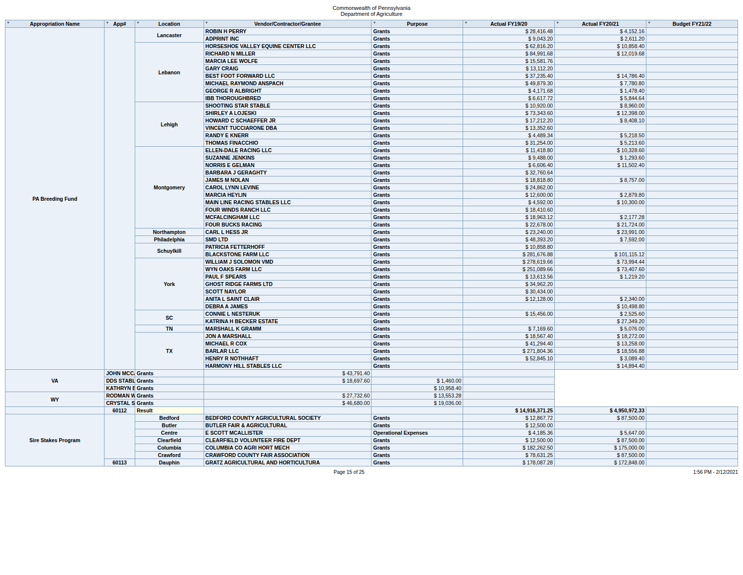Commonwealth of Pennsylvania
Department of Agriculture
| ▼ Appropriation Name | ▼ App# | ▼ Location | ▼ Vendor/Contractor/Grantee | ▼ Purpose | ▼ Actual FY19/20 | ▼ Actual FY20/21 | ▼ Budget FY21/22 |
| --- | --- | --- | --- | --- | --- | --- | --- |
| PA Breeding Fund | | Lancaster | ROBIN H PERRY | Grants | $ 28,416.48 | $ 4,152.16 | |
| ADPRINT INC | Grants | $ 9,043.20 | $ 2,611.20 | |
| Lebanon | HORSESHOE VALLEY EQUINE CENTER LLC | Grants | $ 62,816.20 | $ 10,858.40 | |
| RICHARD N MILLER | Grants | $ 84,991.68 | $ 12,019.68 | |
| MARCIA LEE WOLFE | Grants | $ 15,581.76 | | |
| GARY CRAIG | Grants | $ 13,112.20 | | |
| BEST FOOT FORWARD LLC | Grants | $ 37,235.40 | $ 14,786.40 | |
| MICHAEL RAYMOND ANSPACH | Grants | $ 49,879.30 | $ 7,780.80 | |
| GEORGE R ALBRIGHT | Grants | $ 4,171.68 | $ 1,478.40 | |
| IBB THOROUGHBRED | Grants | $ 6,617.72 | $ 5,844.64 | |
| Lehigh | SHOOTING STAR STABLE | Grants | $ 10,920.00 | $ 8,960.00 | |
| SHIRLEY A LOJESKI | Grants | $ 73,343.60 | $ 12,398.00 | |
| HOWARD C SCHAEFFER JR | Grants | $ 17,212.20 | $ 8,408.10 | |
| VINCENT TUCCIARONE DBA | Grants | $ 13,352.60 | | |
| RANDY E KNERR | Grants | $ 4,489.34 | $ 5,218.50 | |
| THOMAS FINACCHIO | Grants | $ 31,254.00 | $ 5,213.60 | |
| Montgomery | ELLEN-DALE RACING LLC | Grants | $ 11,418.80 | $ 10,328.60 | |
| SUZANNE JENKINS | Grants | $ 9,488.00 | $ 1,293.60 | |
| NORRIS E GELMAN | Grants | $ 6,606.40 | $ 11,502.40 | |
| BARBARA J GERAGHTY | Grants | $ 32,760.64 | | |
| JAMES M NOLAN | Grants | $ 18,818.80 | $ 8,757.00 | |
| CAROL LYNN LEVINE | Grants | $ 24,862.00 | | |
| MARCIA HEYLIN | Grants | $ 12,600.00 | $ 2,879.80 | |
| MAIN LINE RACING STABLES LLC | Grants | $ 4,592.00 | $ 10,300.00 | |
| FOUR WINDS RANCH LLC | Grants | $ 18,410.60 | | |
| MCFALCINGHAM LLC | Grants | $ 18,963.12 | $ 2,177.28 | |
| FOUR BUCKS RACING | Grants | $ 22,678.00 | $ 21,724.00 | |
| Northampton | CARL L HESS JR | Grants | $ 23,240.00 | $ 23,991.00 | |
| Philadelphia | SMD LTD | Grants | $ 48,393.20 | $ 7,592.00 | |
| Schuylkill | PATRICIA FETTERHOFF | Grants | $ 10,858.80 | | |
| BLACKSTONE FARM LLC | Grants | $ 281,676.88 | $ 101,115.12 | |
| York | WILLIAM J SOLOMON VMD | Grants | $ 278,619.66 | $ 73,994.44 | |
| WYN OAKS FARM LLC | Grants | $ 251,089.66 | $ 73,407.60 | |
| PAUL F SPEARS | Grants | $ 13,613.56 | $ 1,219.20 | |
| GHOST RIDGE FARMS LTD | Grants | $ 34,962.20 | | |
| SCOTT NAYLOR | Grants | $ 30,434.00 | | |
| ANITA L SAINT CLAIR | Grants | $ 12,128.00 | $ 2,340.00 | |
| DEBRA A JAMES | Grants | | $ 10,498.80 | |
| SC | CONNIE L NESTERUK | Grants | $ 15,456.00 | $ 2,525.60 | |
| KATRINA H BECKER ESTATE | Grants | | $ 27,349.20 | |
| TN | MARSHALL K GRAMM | Grants | $ 7,169.60 | $ 5,076.00 | |
| TX | JON A MARSHALL | Grants | $ 18,567.40 | $ 18,272.00 | |
| MICHAEL R COX | Grants | $ 41,294.40 | $ 13,258.00 | |
| BARLAR LLC | Grants | $ 271,804.36 | $ 18,556.88 | |
| HENRY R NOTHHAFT | Grants | $ 52,845.10 | $ 3,089.40 | |
| HARMONY HILL STABLES LLC | Grants | | $ 14,894.40 | |
| VA | JOHN MCCASLIN | Grants | $ 43,791.40 | | |
| DDS STABLES LLC | Grants | $ 18,697.60 | $ 1,460.00 | |
| KATHRYN BOLTON MASSIE | Grants | | $ 10,958.40 | |
| WY | RODMAN W MOORHEAD III | Grants | $ 27,732.60 | $ 13,553.28 | |
| CRYSTAL SALVAGGIO | Grants | $ 46,680.00 | $ 19,036.00 | |
| | 60112 | Result | | | $ 14,916,371.25 | $ 4,950,972.33 | |
| Sire Stakes Program | | Bedford | BEDFORD COUNTY AGRICULTURAL SOCIETY | Grants | $ 12,867.72 | $ 87,500.00 | |
| Butler | BUTLER FAIR & AGRICULTURAL | Grants | $ 12,500.00 | | |
| Centre | E SCOTT MCALLISTER | Operational Expenses | $ 4,185.36 | $ 5,647.00 | |
| Clearfield | CLEARFIELD VOLUNTEER FIRE DEPT | Grants | $ 12,500.00 | $ 87,500.00 | |
| Columbia | COLUMBIA CO AGRI HORT MECH | Grants | $ 182,262.50 | $ 175,000.00 | |
| Crawford | CRAWFORD COUNTY FAIR ASSOCIATION | Grants | $ 78,631.25 | $ 87,500.00 | |
| 60113 | Dauphin | GRATZ AGRICULTURAL AND HORTICULTURA | Grants | $ 178,087.28 | $ 172,848.00 | |
Page 15 of 25
1:56 PM - 2/12/2021